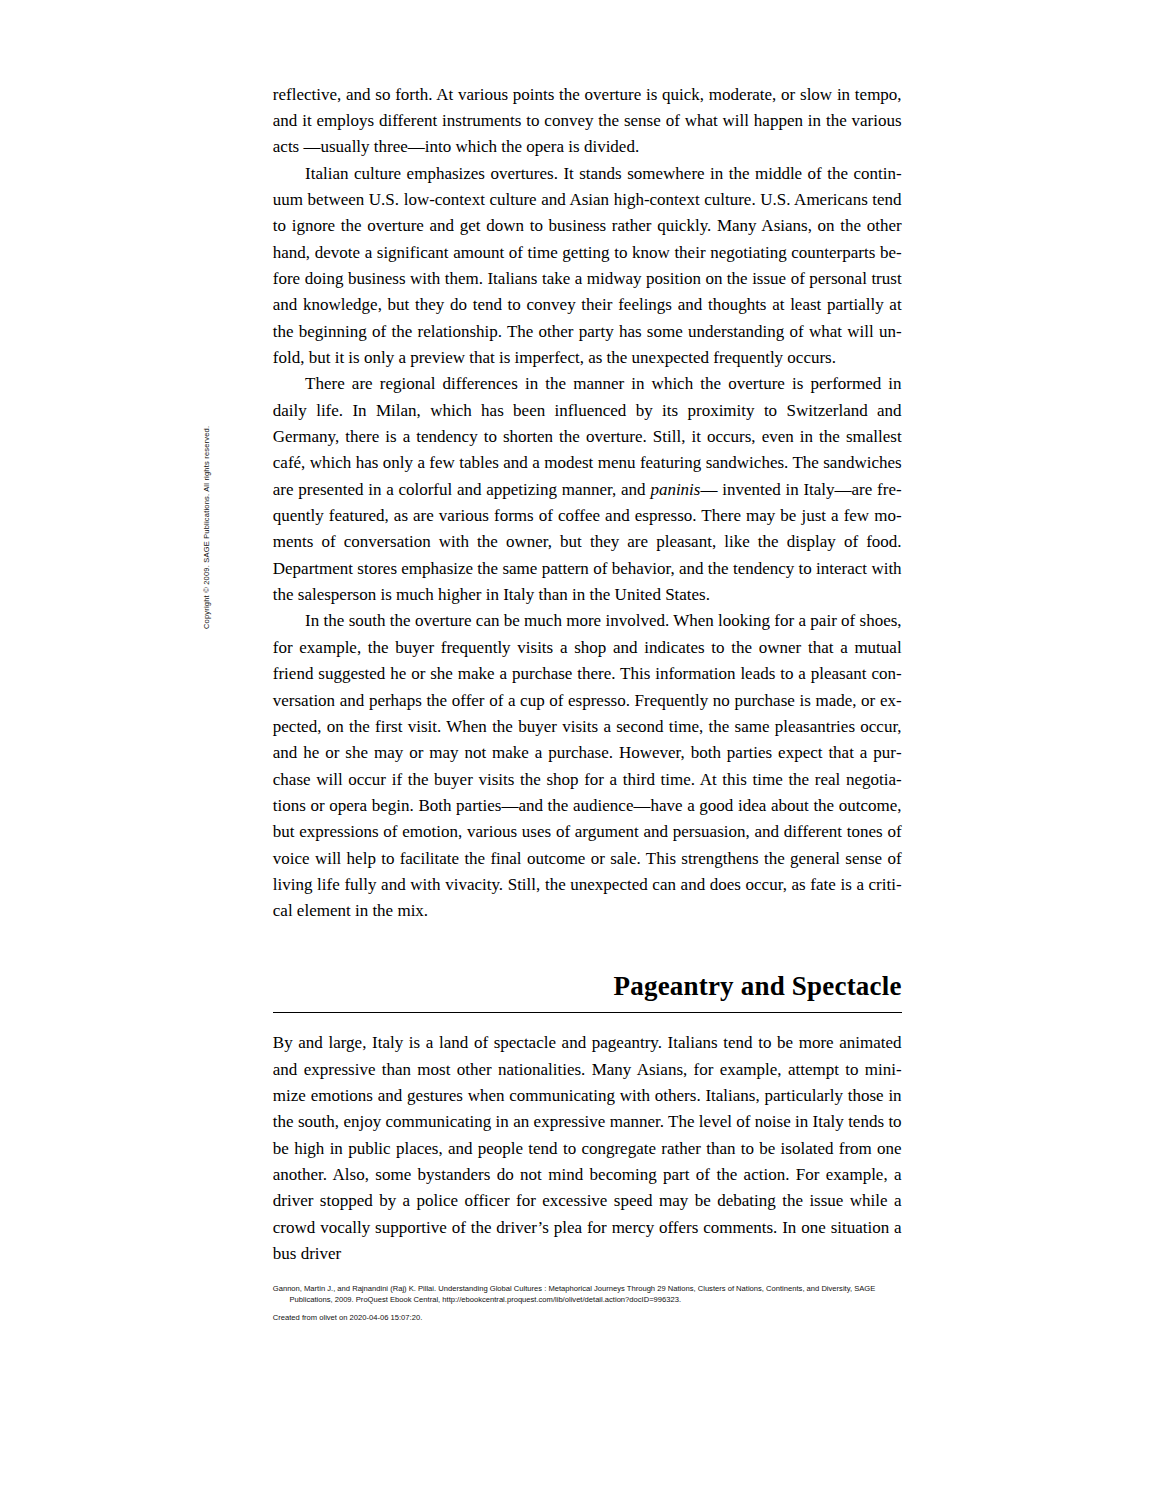Copyright © 2009. SAGE Publications. All rights reserved.
reflective, and so forth. At various points the overture is quick, moderate, or slow in tempo, and it employs different instruments to convey the sense of what will happen in the various acts —usually three—into which the opera is divided.
Italian culture emphasizes overtures. It stands somewhere in the middle of the continuum between U.S. low-context culture and Asian high-context culture. U.S. Americans tend to ignore the overture and get down to business rather quickly. Many Asians, on the other hand, devote a significant amount of time getting to know their negotiating counterparts before doing business with them. Italians take a midway position on the issue of personal trust and knowledge, but they do tend to convey their feelings and thoughts at least partially at the beginning of the relationship. The other party has some understanding of what will unfold, but it is only a preview that is imperfect, as the unexpected frequently occurs.
There are regional differences in the manner in which the overture is performed in daily life. In Milan, which has been influenced by its proximity to Switzerland and Germany, there is a tendency to shorten the overture. Still, it occurs, even in the smallest café, which has only a few tables and a modest menu featuring sandwiches. The sandwiches are presented in a colorful and appetizing manner, and paninis— invented in Italy—are frequently featured, as are various forms of coffee and espresso. There may be just a few moments of conversation with the owner, but they are pleasant, like the display of food. Department stores emphasize the same pattern of behavior, and the tendency to interact with the salesperson is much higher in Italy than in the United States.
In the south the overture can be much more involved. When looking for a pair of shoes, for example, the buyer frequently visits a shop and indicates to the owner that a mutual friend suggested he or she make a purchase there. This information leads to a pleasant conversation and perhaps the offer of a cup of espresso. Frequently no purchase is made, or expected, on the first visit. When the buyer visits a second time, the same pleasantries occur, and he or she may or may not make a purchase. However, both parties expect that a purchase will occur if the buyer visits the shop for a third time. At this time the real negotiations or opera begin. Both parties—and the audience—have a good idea about the outcome, but expressions of emotion, various uses of argument and persuasion, and different tones of voice will help to facilitate the final outcome or sale. This strengthens the general sense of living life fully and with vivacity. Still, the unexpected can and does occur, as fate is a critical element in the mix.
Pageantry and Spectacle
By and large, Italy is a land of spectacle and pageantry. Italians tend to be more animated and expressive than most other nationalities. Many Asians, for example, attempt to minimize emotions and gestures when communicating with others. Italians, particularly those in the south, enjoy communicating in an expressive manner. The level of noise in Italy tends to be high in public places, and people tend to congregate rather than to be isolated from one another. Also, some bystanders do not mind becoming part of the action. For example, a driver stopped by a police officer for excessive speed may be debating the issue while a crowd vocally supportive of the driver’s plea for mercy offers comments. In one situation a bus driver
Gannon, Martin J., and Rajnandini (Raj) K. Pillai. Understanding Global Cultures : Metaphorical Journeys Through 29 Nations, Clusters of Nations, Continents, and Diversity, SAGE Publications, 2009. ProQuest Ebook Central, http://ebookcentral.proquest.com/lib/olivet/detail.action?docID=996323. Created from olivet on 2020-04-06 15:07:20.